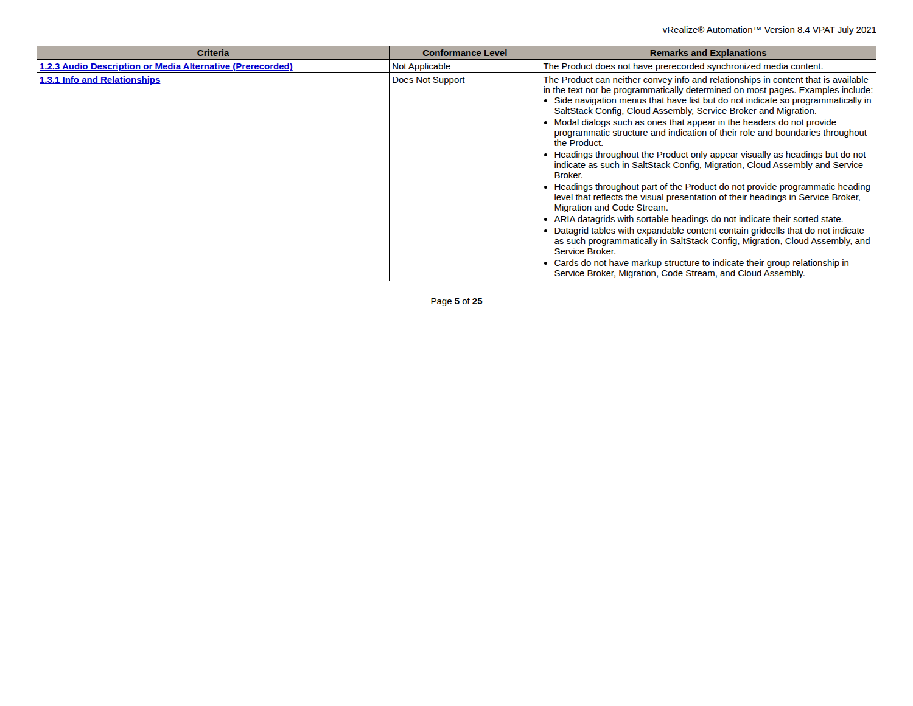vRealize® Automation™ Version 8.4 VPAT July 2021
| Criteria | Conformance Level | Remarks and Explanations |
| --- | --- | --- |
| 1.2.3 Audio Description or Media Alternative (Prerecorded) | Not Applicable | The Product does not have prerecorded synchronized media content. |
| 1.3.1 Info and Relationships | Does Not Support | The Product can neither convey info and relationships in content that is available in the text nor be programmatically determined on most pages. Examples include: Side navigation menus that have list but do not indicate so programmatically in SaltStack Config, Cloud Assembly, Service Broker and Migration. Modal dialogs such as ones that appear in the headers do not provide programmatic structure and indication of their role and boundaries throughout the Product. Headings throughout the Product only appear visually as headings but do not indicate as such in SaltStack Config, Migration, Cloud Assembly and Service Broker. Headings throughout part of the Product do not provide programmatic heading level that reflects the visual presentation of their headings in Service Broker, Migration and Code Stream. ARIA datagrids with sortable headings do not indicate their sorted state. Datagrid tables with expandable content contain gridcells that do not indicate as such programmatically in SaltStack Config, Migration, Cloud Assembly, and Service Broker. Cards do not have markup structure to indicate their group relationship in Service Broker, Migration, Code Stream, and Cloud Assembly. |
Page 5 of 25